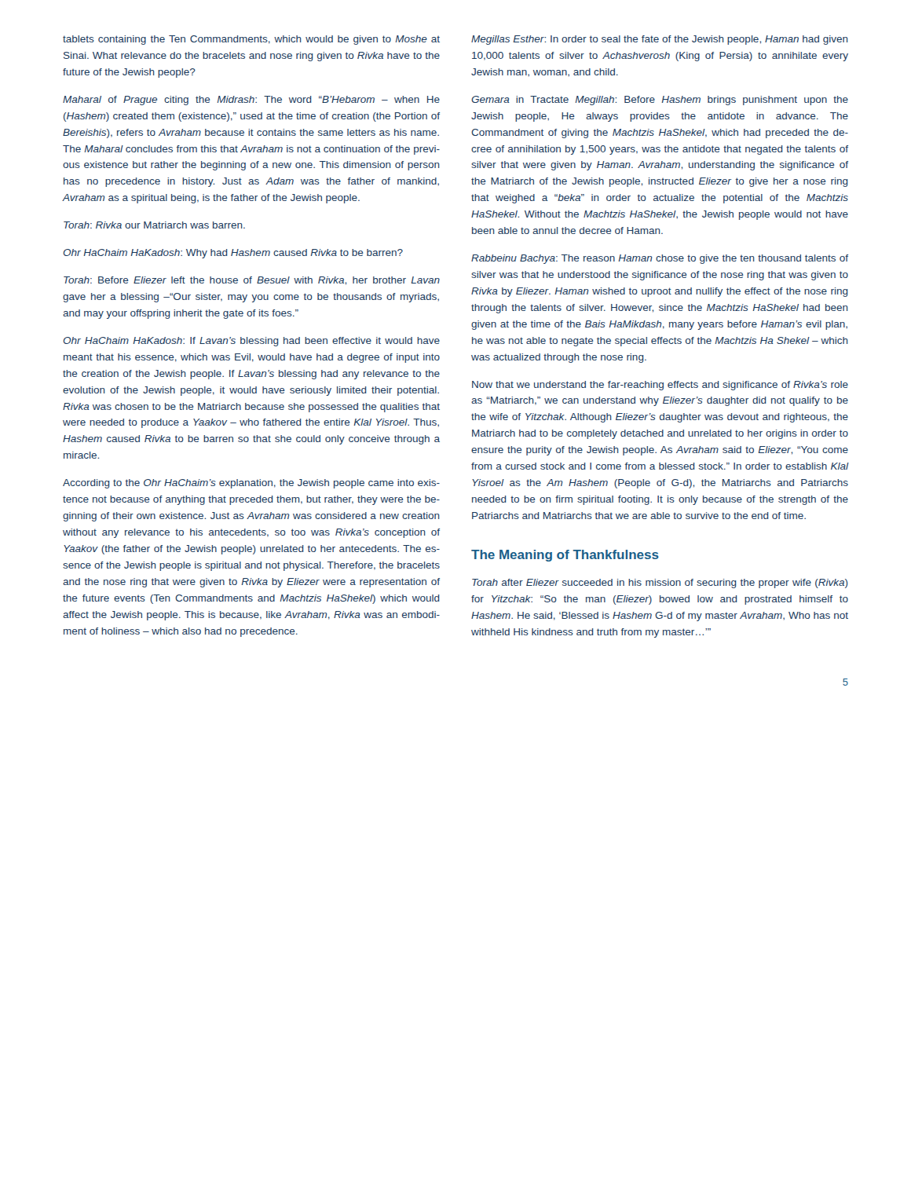tablets containing the Ten Commandments, which would be given to Moshe at Sinai. What relevance do the bracelets and nose ring given to Rivka have to the future of the Jewish people?
Maharal of Prague citing the Midrash: The word “B’Hebarom – when He (Hashem) created them (existence),” used at the time of creation (the Portion of Bereishis), refers to Avraham because it contains the same letters as his name. The Maharal concludes from this that Avraham is not a continuation of the previous existence but rather the beginning of a new one. This dimension of person has no precedence in history. Just as Adam was the father of mankind, Avraham as a spiritual being, is the father of the Jewish people.
Torah: Rivka our Matriarch was barren.
Ohr HaChaim HaKadosh: Why had Hashem caused Rivka to be barren?
Torah: Before Eliezer left the house of Besuel with Rivka, her brother Lavan gave her a blessing –“Our sister, may you come to be thousands of myriads, and may your offspring inherit the gate of its foes.”
Ohr HaChaim HaKadosh: If Lavan’s blessing had been effective it would have meant that his essence, which was Evil, would have had a degree of input into the creation of the Jewish people. If Lavan’s blessing had any relevance to the evolution of the Jewish people, it would have seriously limited their potential. Rivka was chosen to be the Matriarch because she possessed the qualities that were needed to produce a Yaakov – who fathered the entire Klal Yisroel. Thus, Hashem caused Rivka to be barren so that she could only conceive through a miracle.
According to the Ohr HaChaim’s explanation, the Jewish people came into existence not because of anything that preceded them, but rather, they were the beginning of their own existence. Just as Avraham was considered a new creation without any relevance to his antecedents, so too was Rivka’s conception of Yaakov (the father of the Jewish people) unrelated to her antecedents. The essence of the Jewish people is spiritual and not physical. Therefore, the bracelets and the nose ring that were given to Rivka by Eliezer were a representation of the future events (Ten Commandments and Machtzis HaShekel) which would affect the Jewish people. This is because, like Avraham, Rivka was an embodiment of holiness – which also had no precedence.
Megillas Esther: In order to seal the fate of the Jewish people, Haman had given 10,000 talents of silver to Achashverosh (King of Persia) to annihilate every Jewish man, woman, and child.
Gemara in Tractate Megillah: Before Hashem brings punishment upon the Jewish people, He always provides the antidote in advance. The Commandment of giving the Machtzis HaShekel, which had preceded the decree of annihilation by 1,500 years, was the antidote that negated the talents of silver that were given by Haman. Avraham, understanding the significance of the Matriarch of the Jewish people, instructed Eliezer to give her a nose ring that weighed a “beka” in order to actualize the potential of the Machtzis HaShekel. Without the Machtzis HaShekel, the Jewish people would not have been able to annul the decree of Haman.
Rabbeinu Bachya: The reason Haman chose to give the ten thousand talents of silver was that he understood the significance of the nose ring that was given to Rivka by Eliezer. Haman wished to uproot and nullify the effect of the nose ring through the talents of silver. However, since the Machtzis HaShekel had been given at the time of the Bais HaMikdash, many years before Haman’s evil plan, he was not able to negate the special effects of the Machtzis Ha Shekel – which was actualized through the nose ring.
Now that we understand the far-reaching effects and significance of Rivka’s role as “Matriarch,” we can understand why Eliezer’s daughter did not qualify to be the wife of Yitzchak. Although Eliezer’s daughter was devout and righteous, the Matriarch had to be completely detached and unrelated to her origins in order to ensure the purity of the Jewish people. As Avraham said to Eliezer, “You come from a cursed stock and I come from a blessed stock.” In order to establish Klal Yisroel as the Am Hashem (People of G-d), the Matriarchs and Patriarchs needed to be on firm spiritual footing. It is only because of the strength of the Patriarchs and Matriarchs that we are able to survive to the end of time.
The Meaning of Thankfulness
Torah after Eliezer succeeded in his mission of securing the proper wife (Rivka) for Yitzchak: “So the man (Eliezer) bowed low and prostrated himself to Hashem. He said, ‘Blessed is Hashem G-d of my master Avraham, Who has not withheld His kindness and truth from my master…’”
5